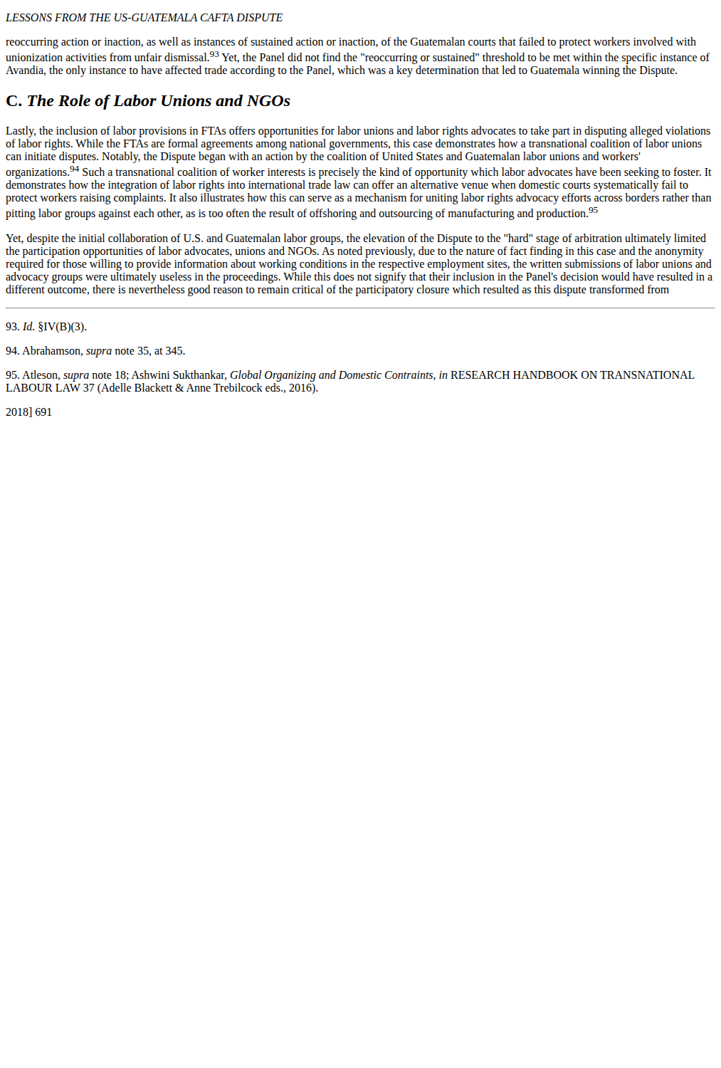LESSONS FROM THE US-GUATEMALA CAFTA DISPUTE
reoccurring action or inaction, as well as instances of sustained action or inaction, of the Guatemalan courts that failed to protect workers involved with unionization activities from unfair dismissal.93 Yet, the Panel did not find the "reoccurring or sustained" threshold to be met within the specific instance of Avandia, the only instance to have affected trade according to the Panel, which was a key determination that led to Guatemala winning the Dispute.
C. The Role of Labor Unions and NGOs
Lastly, the inclusion of labor provisions in FTAs offers opportunities for labor unions and labor rights advocates to take part in disputing alleged violations of labor rights. While the FTAs are formal agreements among national governments, this case demonstrates how a transnational coalition of labor unions can initiate disputes. Notably, the Dispute began with an action by the coalition of United States and Guatemalan labor unions and workers' organizations.94 Such a transnational coalition of worker interests is precisely the kind of opportunity which labor advocates have been seeking to foster. It demonstrates how the integration of labor rights into international trade law can offer an alternative venue when domestic courts systematically fail to protect workers raising complaints. It also illustrates how this can serve as a mechanism for uniting labor rights advocacy efforts across borders rather than pitting labor groups against each other, as is too often the result of offshoring and outsourcing of manufacturing and production.95
Yet, despite the initial collaboration of U.S. and Guatemalan labor groups, the elevation of the Dispute to the "hard" stage of arbitration ultimately limited the participation opportunities of labor advocates, unions and NGOs. As noted previously, due to the nature of fact finding in this case and the anonymity required for those willing to provide information about working conditions in the respective employment sites, the written submissions of labor unions and advocacy groups were ultimately useless in the proceedings. While this does not signify that their inclusion in the Panel's decision would have resulted in a different outcome, there is nevertheless good reason to remain critical of the participatory closure which resulted as this dispute transformed from
93. Id. §IV(B)(3).
94. Abrahamson, supra note 35, at 345.
95. Atleson, supra note 18; Ashwini Sukthankar, Global Organizing and Domestic Contraints, in RESEARCH HANDBOOK ON TRANSNATIONAL LABOUR LAW 37 (Adelle Blackett & Anne Trebilcock eds., 2016).
2018] 691